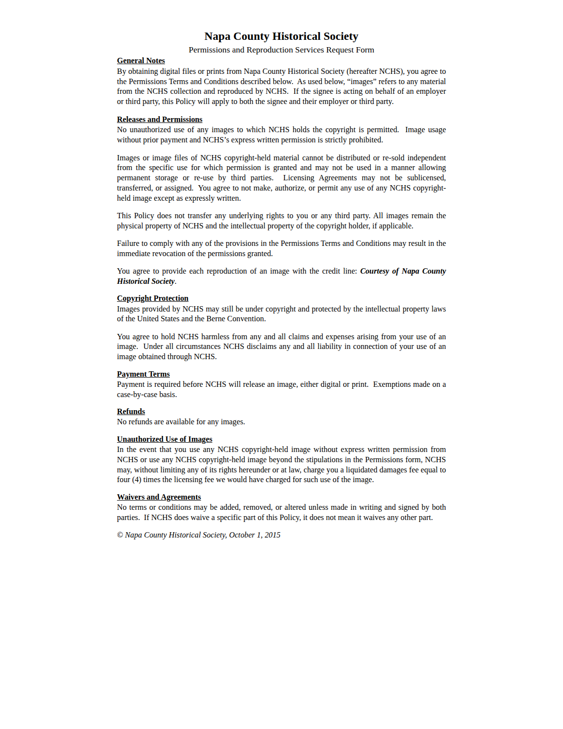Napa County Historical Society
Permissions and Reproduction Services Request Form
General Notes
By obtaining digital files or prints from Napa County Historical Society (hereafter NCHS), you agree to the Permissions Terms and Conditions described below. As used below, “images” refers to any material from the NCHS collection and reproduced by NCHS. If the signee is acting on behalf of an employer or third party, this Policy will apply to both the signee and their employer or third party.
Releases and Permissions
No unauthorized use of any images to which NCHS holds the copyright is permitted. Image usage without prior payment and NCHS’s express written permission is strictly prohibited.
Images or image files of NCHS copyright-held material cannot be distributed or re-sold independent from the specific use for which permission is granted and may not be used in a manner allowing permanent storage or re-use by third parties. Licensing Agreements may not be sublicensed, transferred, or assigned. You agree to not make, authorize, or permit any use of any NCHS copyright-held image except as expressly written.
This Policy does not transfer any underlying rights to you or any third party. All images remain the physical property of NCHS and the intellectual property of the copyright holder, if applicable.
Failure to comply with any of the provisions in the Permissions Terms and Conditions may result in the immediate revocation of the permissions granted.
You agree to provide each reproduction of an image with the credit line: Courtesy of Napa County Historical Society.
Copyright Protection
Images provided by NCHS may still be under copyright and protected by the intellectual property laws of the United States and the Berne Convention.
You agree to hold NCHS harmless from any and all claims and expenses arising from your use of an image. Under all circumstances NCHS disclaims any and all liability in connection of your use of an image obtained through NCHS.
Payment Terms
Payment is required before NCHS will release an image, either digital or print. Exemptions made on a case-by-case basis.
Refunds
No refunds are available for any images.
Unauthorized Use of Images
In the event that you use any NCHS copyright-held image without express written permission from NCHS or use any NCHS copyright-held image beyond the stipulations in the Permissions form, NCHS may, without limiting any of its rights hereunder or at law, charge you a liquidated damages fee equal to four (4) times the licensing fee we would have charged for such use of the image.
Waivers and Agreements
No terms or conditions may be added, removed, or altered unless made in writing and signed by both parties. If NCHS does waive a specific part of this Policy, it does not mean it waives any other part.
© Napa County Historical Society, October 1, 2015